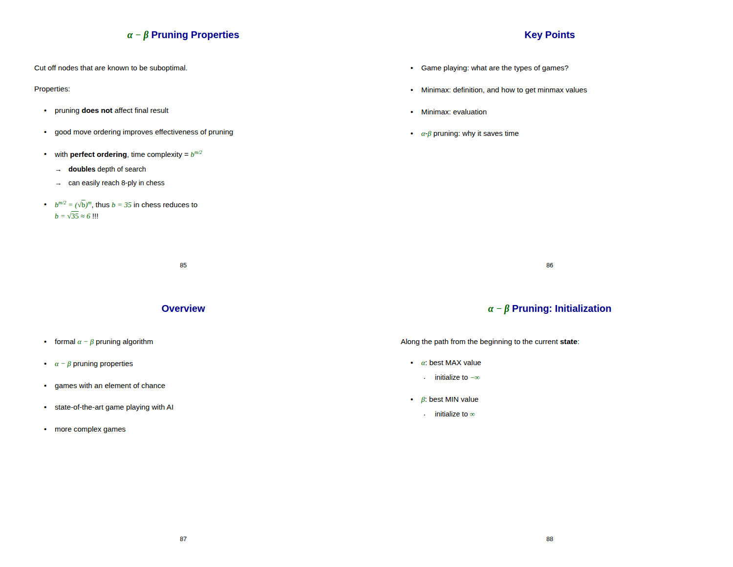α − β Pruning Properties
Cut off nodes that are known to be suboptimal.
Properties:
pruning does not affect final result
good move ordering improves effectiveness of pruning
with perfect ordering, time complexity = bm/2
doubles depth of search
can easily reach 8-ply in chess
bm/2 = (√b)m, thus b = 35 in chess reduces to
b = √35 ≈ 6 !!!
85
Key Points
Game playing: what are the types of games?
Minimax: definition, and how to get minmax values
Minimax: evaluation
α-β pruning: why it saves time
86
Overview
formal α − β pruning algorithm
α − β pruning properties
games with an element of chance
state-of-the-art game playing with AI
more complex games
87
α − β Pruning: Initialization
Along the path from the beginning to the current state:
α: best MAX value
initialize to −∞
β: best MIN value
initialize to ∞
88